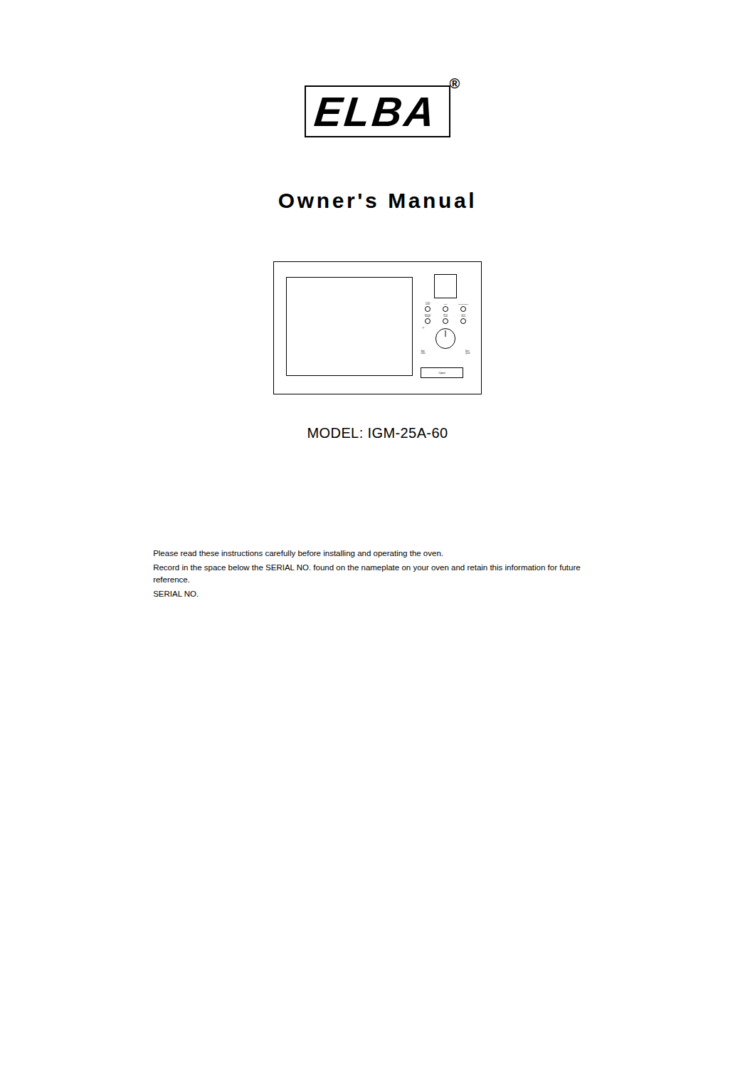ELBA ®
Owner's Manual
Power
Level
Grill
Combination
Defrost
Weight
Auto
Cook
Timer
Clock
☉
Stop
Clear Start
Quick
Open
MODEL: IGM-25A-60
Please read these instructions carefully before installing and operating the oven.
Record in the space below the SERIAL NO. found on the nameplate on your oven and retain this information for future reference.
SERIAL NO.